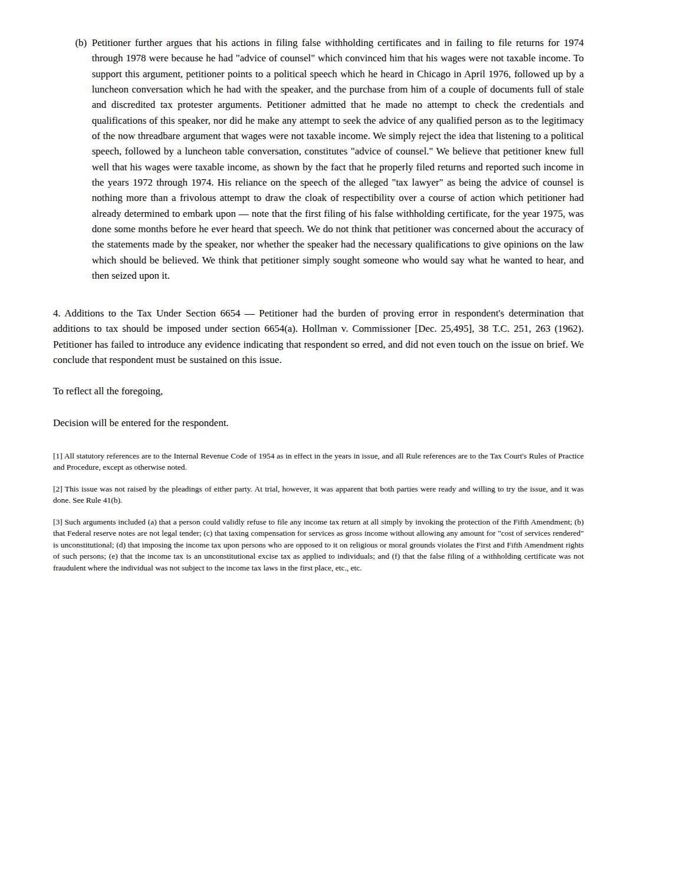(b)
Petitioner further argues that his actions in filing false withholding certificates and in failing to file returns for 1974 through 1978 were because he had "advice of counsel" which convinced him that his wages were not taxable income. To support this argument, petitioner points to a political speech which he heard in Chicago in April 1976, followed up by a luncheon conversation which he had with the speaker, and the purchase from him of a couple of documents full of stale and discredited tax protester arguments. Petitioner admitted that he made no attempt to check the credentials and qualifications of this speaker, nor did he make any attempt to seek the advice of any qualified person as to the legitimacy of the now threadbare argument that wages were not taxable income. We simply reject the idea that listening to a political speech, followed by a luncheon table conversation, constitutes "advice of counsel." We believe that petitioner knew full well that his wages were taxable income, as shown by the fact that he properly filed returns and reported such income in the years 1972 through 1974. His reliance on the speech of the alleged "tax lawyer" as being the advice of counsel is nothing more than a frivolous attempt to draw the cloak of respectibility over a course of action which petitioner had already determined to embark upon — note that the first filing of his false withholding certificate, for the year 1975, was done some months before he ever heard that speech. We do not think that petitioner was concerned about the accuracy of the statements made by the speaker, nor whether the speaker had the necessary qualifications to give opinions on the law which should be believed. We think that petitioner simply sought someone who would say what he wanted to hear, and then seized upon it.
4. Additions to the Tax Under Section 6654 — Petitioner had the burden of proving error in respondent's determination that additions to tax should be imposed under section 6654(a). Hollman v. Commissioner [Dec. 25,495], 38 T.C. 251, 263 (1962). Petitioner has failed to introduce any evidence indicating that respondent so erred, and did not even touch on the issue on brief. We conclude that respondent must be sustained on this issue.
To reflect all the foregoing,
Decision will be entered for the respondent.
[1] All statutory references are to the Internal Revenue Code of 1954 as in effect in the years in issue, and all Rule references are to the Tax Court's Rules of Practice and Procedure, except as otherwise noted.
[2] This issue was not raised by the pleadings of either party. At trial, however, it was apparent that both parties were ready and willing to try the issue, and it was done. See Rule 41(b).
[3] Such arguments included (a) that a person could validly refuse to file any income tax return at all simply by invoking the protection of the Fifth Amendment; (b) that Federal reserve notes are not legal tender; (c) that taxing compensation for services as gross income without allowing any amount for "cost of services rendered" is unconstitutional; (d) that imposing the income tax upon persons who are opposed to it on religious or moral grounds violates the First and Fifth Amendment rights of such persons; (e) that the income tax is an unconstitutional excise tax as applied to individuals; and (f) that the false filing of a withholding certificate was not fraudulent where the individual was not subject to the income tax laws in the first place, etc., etc.